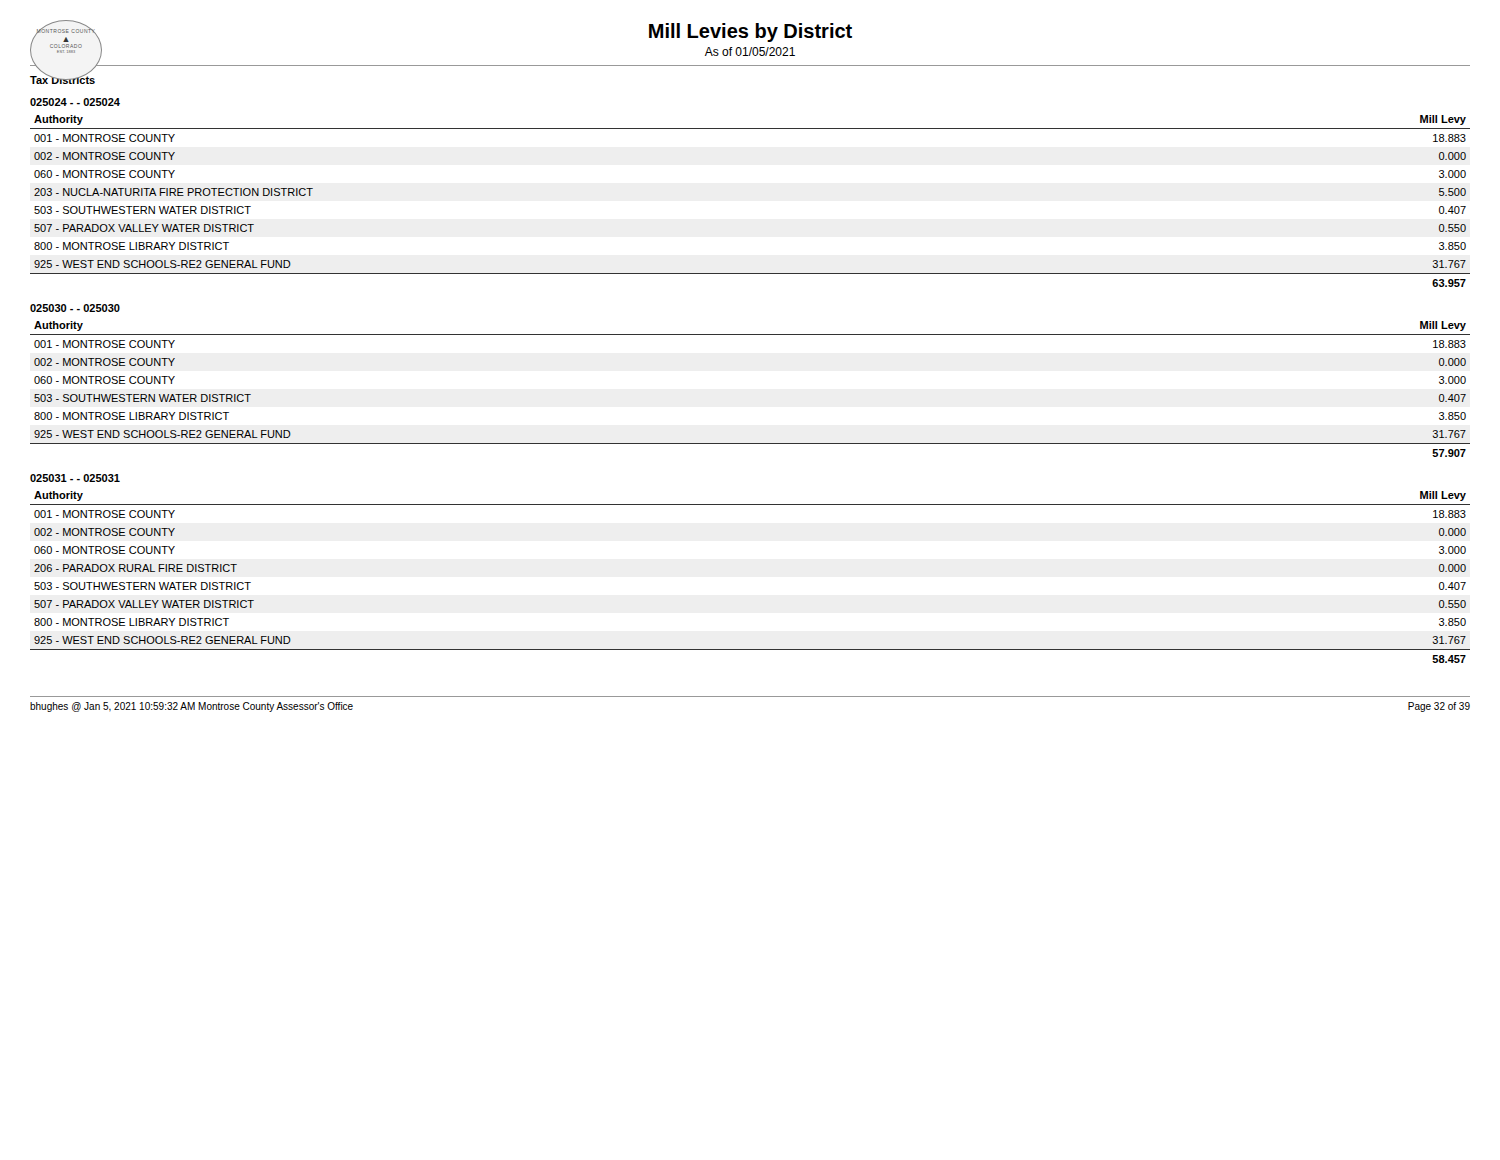MONTROSE COUNTY
▲
COLORADO
EST. 1883
Mill Levies by District
As of 01/05/2021
Tax Districts
025024 - - 025024
| Authority | Mill Levy |
| --- | --- |
| 001 - MONTROSE COUNTY | 18.883 |
| 002 - MONTROSE COUNTY | 0.000 |
| 060 - MONTROSE COUNTY | 3.000 |
| 203 - NUCLA-NATURITA FIRE PROTECTION DISTRICT | 5.500 |
| 503 - SOUTHWESTERN WATER DISTRICT | 0.407 |
| 507 - PARADOX VALLEY WATER DISTRICT | 0.550 |
| 800 - MONTROSE LIBRARY DISTRICT | 3.850 |
| 925 - WEST END SCHOOLS-RE2 GENERAL FUND | 31.767 |
| | 63.957 |
025030 - - 025030
| Authority | Mill Levy |
| --- | --- |
| 001 - MONTROSE COUNTY | 18.883 |
| 002 - MONTROSE COUNTY | 0.000 |
| 060 - MONTROSE COUNTY | 3.000 |
| 503 - SOUTHWESTERN WATER DISTRICT | 0.407 |
| 800 - MONTROSE LIBRARY DISTRICT | 3.850 |
| 925 - WEST END SCHOOLS-RE2 GENERAL FUND | 31.767 |
| | 57.907 |
025031 - - 025031
| Authority | Mill Levy |
| --- | --- |
| 001 - MONTROSE COUNTY | 18.883 |
| 002 - MONTROSE COUNTY | 0.000 |
| 060 - MONTROSE COUNTY | 3.000 |
| 206 - PARADOX RURAL FIRE DISTRICT | 0.000 |
| 503 - SOUTHWESTERN WATER DISTRICT | 0.407 |
| 507 - PARADOX VALLEY WATER DISTRICT | 0.550 |
| 800 - MONTROSE LIBRARY DISTRICT | 3.850 |
| 925 - WEST END SCHOOLS-RE2 GENERAL FUND | 31.767 |
| | 58.457 |
bhughes @ Jan 5, 2021 10:59:32 AM Montrose County Assessor's Office
Page 32 of 39